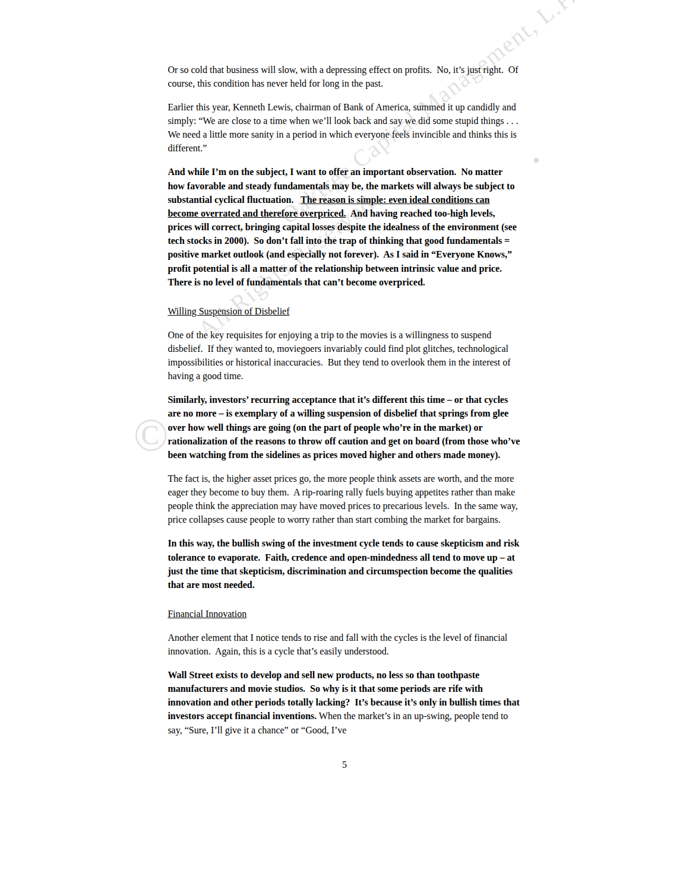Oaktree Capital Management, L.P.
All Rights Reserved
©
•
Or so cold that business will slow, with a depressing effect on profits. No, it’s just right. Of course, this condition has never held for long in the past.
Earlier this year, Kenneth Lewis, chairman of Bank of America, summed it up candidly and simply: “We are close to a time when we’ll look back and say we did some stupid things . . . We need a little more sanity in a period in which everyone feels invincible and thinks this is different.”
And while I’m on the subject, I want to offer an important observation. No matter how favorable and steady fundamentals may be, the markets will always be subject to substantial cyclical fluctuation. The reason is simple: even ideal conditions can become overrated and therefore overpriced. And having reached too-high levels, prices will correct, bringing capital losses despite the idealness of the environment (see tech stocks in 2000). So don’t fall into the trap of thinking that good fundamentals = positive market outlook (and especially not forever). As I said in “Everyone Knows,” profit potential is all a matter of the relationship between intrinsic value and price. There is no level of fundamentals that can’t become overpriced.
Willing Suspension of Disbelief
One of the key requisites for enjoying a trip to the movies is a willingness to suspend disbelief. If they wanted to, moviegoers invariably could find plot glitches, technological impossibilities or historical inaccuracies. But they tend to overlook them in the interest of having a good time.
Similarly, investors’ recurring acceptance that it’s different this time – or that cycles are no more – is exemplary of a willing suspension of disbelief that springs from glee over how well things are going (on the part of people who’re in the market) or rationalization of the reasons to throw off caution and get on board (from those who’ve been watching from the sidelines as prices moved higher and others made money).
The fact is, the higher asset prices go, the more people think assets are worth, and the more eager they become to buy them. A rip-roaring rally fuels buying appetites rather than make people think the appreciation may have moved prices to precarious levels. In the same way, price collapses cause people to worry rather than start combing the market for bargains.
In this way, the bullish swing of the investment cycle tends to cause skepticism and risk tolerance to evaporate. Faith, credence and open-mindedness all tend to move up – at just the time that skepticism, discrimination and circumspection become the qualities that are most needed.
Financial Innovation
Another element that I notice tends to rise and fall with the cycles is the level of financial innovation. Again, this is a cycle that’s easily understood.
Wall Street exists to develop and sell new products, no less so than toothpaste manufacturers and movie studios. So why is it that some periods are rife with innovation and other periods totally lacking? It’s because it’s only in bullish times that investors accept financial inventions. When the market’s in an up-swing, people tend to say, “Sure, I’ll give it a chance” or “Good, I’ve
5